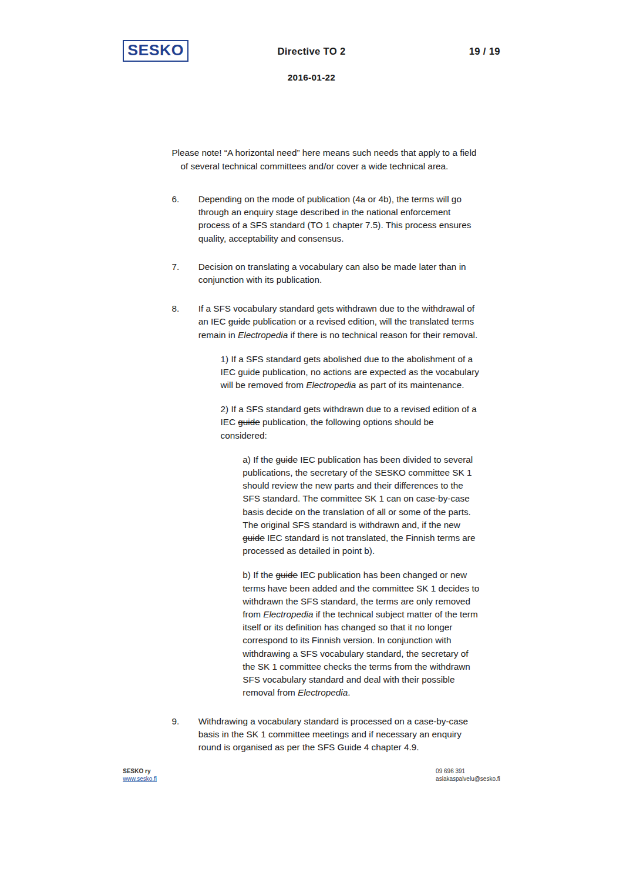SESKO
Directive TO 2
19 / 19
2016-01-22
Please note! “A horizontal need” here means such needs that apply to a field of several technical committees and/or cover a wide technical area.
Depending on the mode of publication (4a or 4b), the terms will go through an enquiry stage described in the national enforcement process of a SFS standard (TO 1 chapter 7.5). This process ensures quality, acceptability and consensus.
Decision on translating a vocabulary can also be made later than in conjunction with its publication.
If a SFS vocabulary standard gets withdrawn due to the withdrawal of an IEC guide publication or a revised edition, will the translated terms remain in Electropedia if there is no technical reason for their removal.
1) If a SFS standard gets abolished due to the abolishment of a IEC guide publication, no actions are expected as the vocabulary will be removed from Electropedia as part of its maintenance.
2) If a SFS standard gets withdrawn due to a revised edition of a IEC guide publication, the following options should be considered:
a) If the guide IEC publication has been divided to several publications, the secretary of the SESKO committee SK 1 should review the new parts and their differences to the SFS standard. The committee SK 1 can on case-by-case basis decide on the translation of all or some of the parts. The original SFS standard is withdrawn and, if the new guide IEC standard is not translated, the Finnish terms are processed as detailed in point b).
b) If the guide IEC publication has been changed or new terms have been added and the committee SK 1 decides to withdrawn the SFS standard, the terms are only removed from Electropedia if the technical subject matter of the term itself or its definition has changed so that it no longer correspond to its Finnish version. In conjunction with withdrawing a SFS vocabulary standard, the secretary of the SK 1 committee checks the terms from the withdrawn SFS vocabulary standard and deal with their possible removal from Electropedia.
Withdrawing a vocabulary standard is processed on a case-by-case basis in the SK 1 committee meetings and if necessary an enquiry round is organised as per the SFS Guide 4 chapter 4.9.
SESKO ry
www.sesko.fi
09 696 391
asiakaspalvelu@sesko.fi